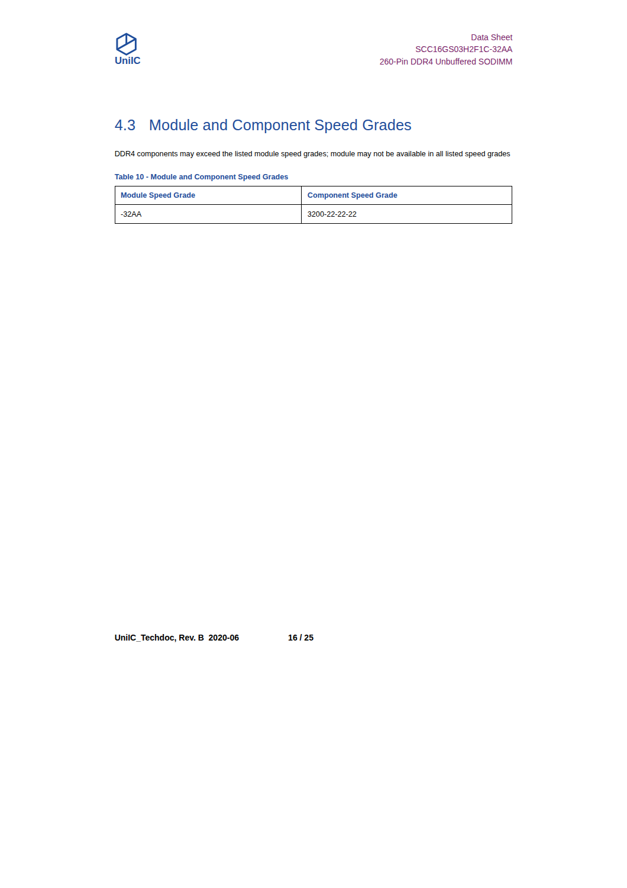UniIC
Data Sheet
SCC16GS03H2F1C-32AA
260-Pin DDR4 Unbuffered SODIMM
4.3 Module and Component Speed Grades
DDR4 components may exceed the listed module speed grades; module may not be available in all listed speed grades
Table 10 - Module and Component Speed Grades
| Module Speed Grade | Component Speed Grade |
| --- | --- |
| -32AA | 3200-22-22-22 |
UniIC_Techdoc, Rev. B 2020-06
16 / 25